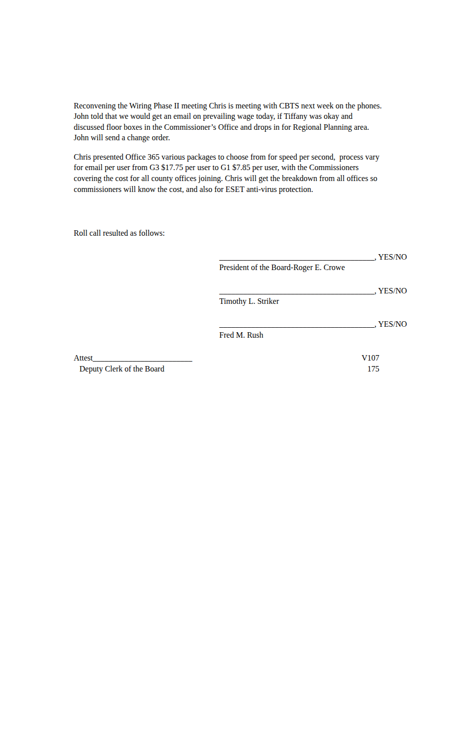Reconvening the Wiring Phase II meeting Chris is meeting with CBTS next week on the phones. John told that we would get an email on prevailing wage today, if Tiffany was okay and discussed floor boxes in the Commissioner’s Office and drops in for Regional Planning area. John will send a change order.
Chris presented Office 365 various packages to choose from for speed per second, process vary for email per user from G3 $17.75 per user to G1 $7.85 per user, with the Commissioners covering the cost for all county offices joining. Chris will get the breakdown from all offices so commissioners will know the cost, and also for ESET anti-virus protection.
Roll call resulted as follows:
_______________________________________, YES/NO President of the Board-Roger E. Crowe
_______________________________________, YES/NO Timothy L. Striker
_______________________________________, YES/NO Fred M. Rush
Attest_________________________ Deputy Clerk of the Board V107 175